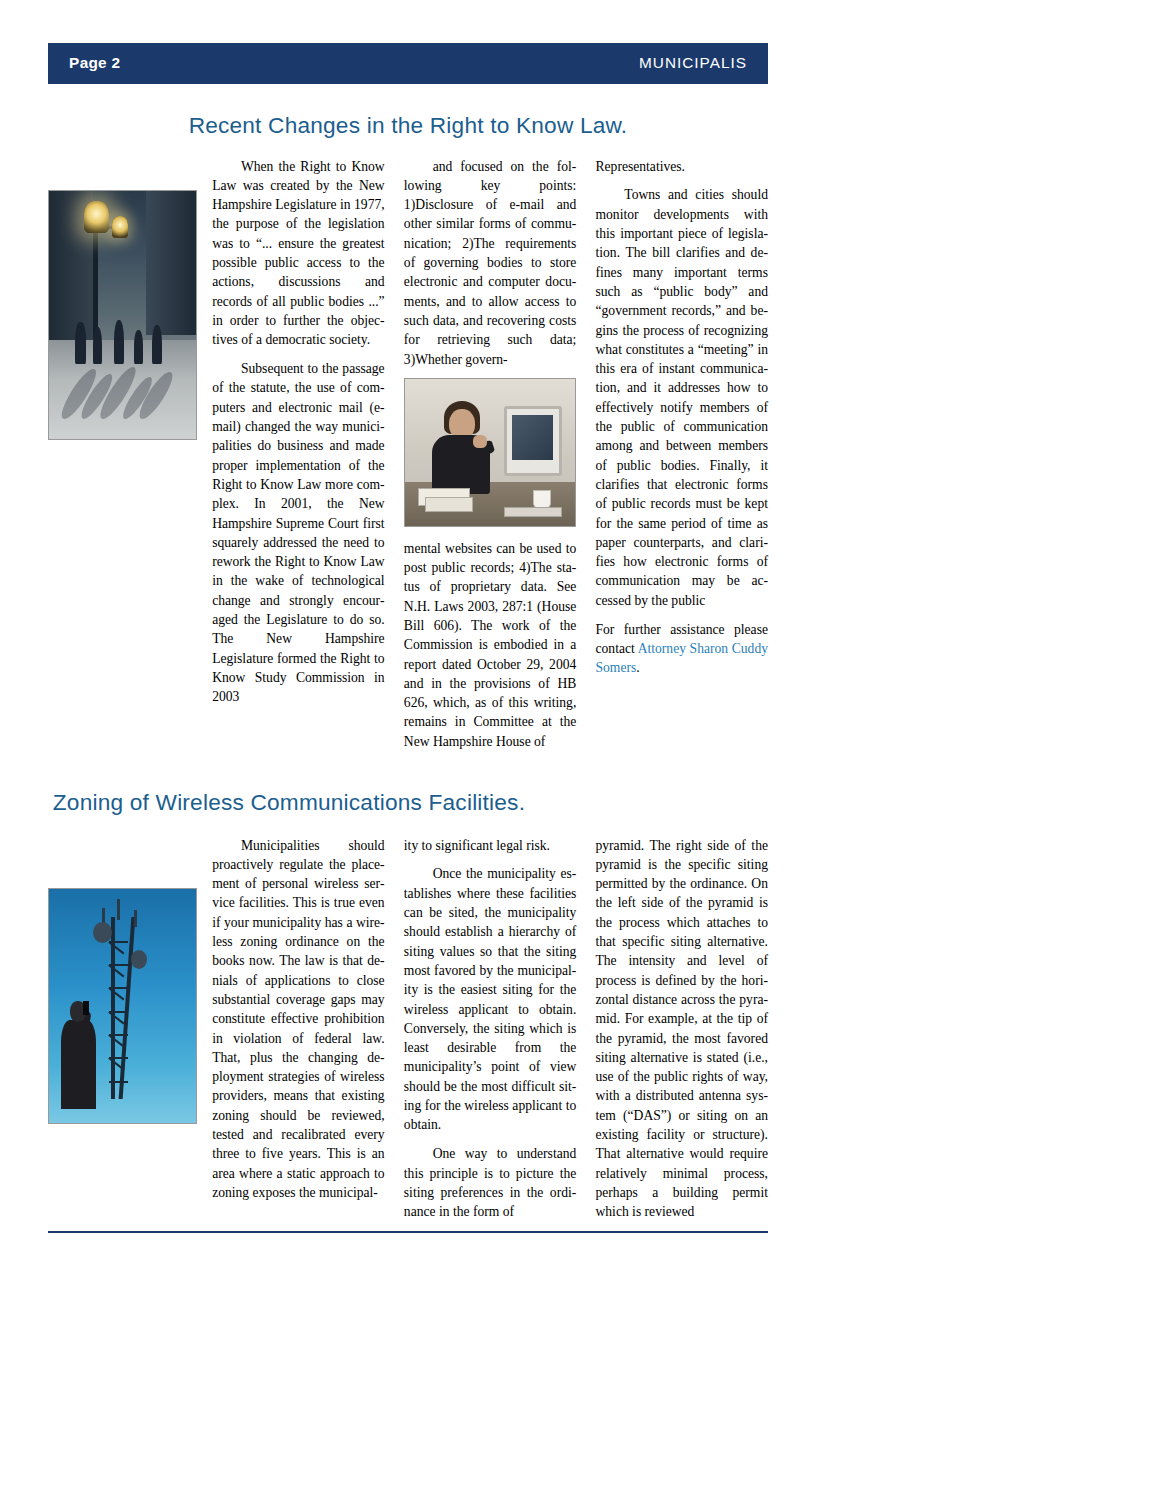Page 2 MUNICIPALIS
Recent Changes in the Right to Know Law.
When the Right to Know Law was created by the New Hampshire Legislature in 1977, the purpose of the legislation was to “... ensure the greatest possible public access to the actions, discussions and records of all public bodies ...” in order to further the objectives of a democratic society.
Subsequent to the passage of the statute, the use of computers and electronic mail (e-mail) changed the way municipalities do business and made proper implementation of the Right to Know Law more complex. In 2001, the New Hampshire Supreme Court first squarely addressed the need to rework the Right to Know Law in the wake of technological change and strongly encouraged the Legislature to do so. The New Hampshire Legislature formed the Right to Know Study Commission in 2003
and focused on the following key points: 1)Disclosure of e-mail and other similar forms of communication; 2)The requirements of governing bodies to store electronic and computer documents, and to allow access to such data, and recovering costs for retrieving such data; 3)Whether govern-
mental websites can be used to post public records; 4)The status of proprietary data. See N.H. Laws 2003, 287:1 (House Bill 606). The work of the Commission is embodied in a report dated October 29, 2004 and in the provisions of HB 626, which, as of this writing, remains in Committee at the New Hampshire House of
Representatives.
Towns and cities should monitor developments with this important piece of legislation. The bill clarifies and defines many important terms such as “public body” and “government records,” and begins the process of recognizing what constitutes a “meeting” in this era of instant communication, and it addresses how to effectively notify members of the public of communication among and between members of public bodies. Finally, it clarifies that electronic forms of public records must be kept for the same period of time as paper counterparts, and clarifies how electronic forms of communication may be accessed by the public
For further assistance please contact Attorney Sharon Cuddy Somers.
Zoning of Wireless Communications Facilities.
Municipalities should proactively regulate the placement of personal wireless service facilities. This is true even if your municipality has a wireless zoning ordinance on the books now. The law is that denials of applications to close substantial coverage gaps may constitute effective prohibition in violation of federal law. That, plus the changing deployment strategies of wireless providers, means that existing zoning should be reviewed, tested and recalibrated every three to five years. This is an area where a static approach to zoning exposes the municipal-
ity to significant legal risk.
Once the municipality establishes where these facilities can be sited, the municipality should establish a hierarchy of siting values so that the siting most favored by the municipality is the easiest siting for the wireless applicant to obtain. Conversely, the siting which is least desirable from the municipality’s point of view should be the most difficult siting for the wireless applicant to obtain.
One way to understand this principle is to picture the siting preferences in the ordinance in the form of
pyramid. The right side of the pyramid is the specific siting permitted by the ordinance. On the left side of the pyramid is the process which attaches to that specific siting alternative. The intensity and level of process is defined by the horizontal distance across the pyramid. For example, at the tip of the pyramid, the most favored siting alternative is stated (i.e., use of the public rights of way, with a distributed antenna system (“DAS”) or siting on an existing facility or structure). That alternative would require relatively minimal process, perhaps a building permit which is reviewed